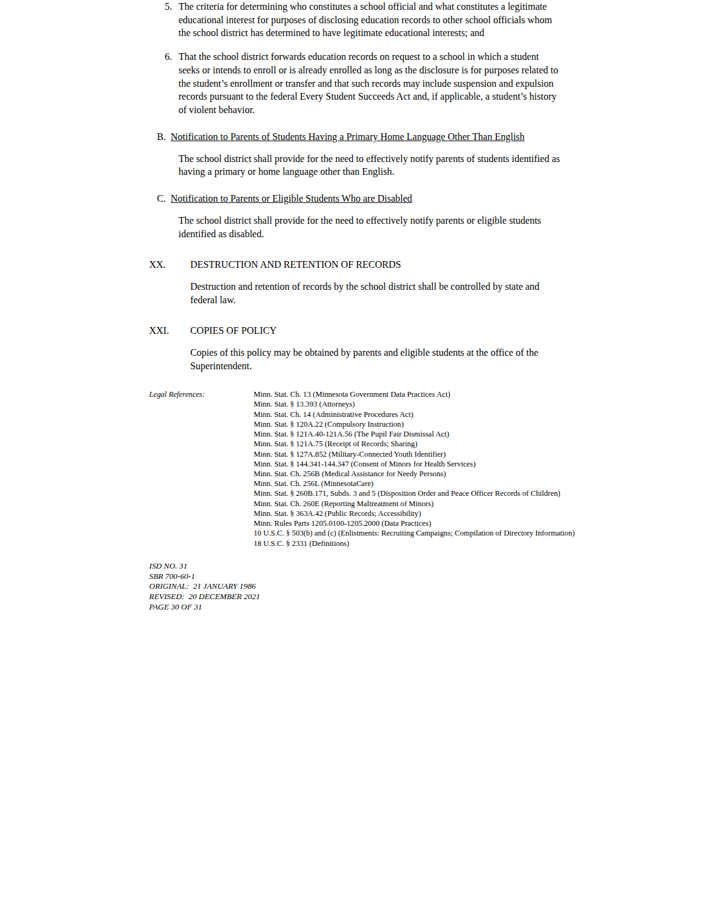5.
The criteria for determining who constitutes a school official and what constitutes a legitimate educational interest for purposes of disclosing education records to other school officials whom the school district has determined to have legitimate educational interests; and
6.
That the school district forwards education records on request to a school in which a student seeks or intends to enroll or is already enrolled as long as the disclosure is for purposes related to the student’s enrollment or transfer and that such records may include suspension and expulsion records pursuant to the federal Every Student Succeeds Act and, if applicable, a student’s history of violent behavior.
B.
Notification to Parents of Students Having a Primary Home Language Other Than English
The school district shall provide for the need to effectively notify parents of students identified as having a primary or home language other than English.
C.
Notification to Parents or Eligible Students Who are Disabled
The school district shall provide for the need to effectively notify parents or eligible students identified as disabled.
XX.
DESTRUCTION AND RETENTION OF RECORDS
Destruction and retention of records by the school district shall be controlled by state and federal law.
XXI.
COPIES OF POLICY
Copies of this policy may be obtained by parents and eligible students at the office of the Superintendent.
Legal References:
Minn. Stat. Ch. 13 (Minnesota Government Data Practices Act)
Minn. Stat. § 13.393 (Attorneys)
Minn. Stat. Ch. 14 (Administrative Procedures Act)
Minn. Stat. § 120A.22 (Compulsory Instruction)
Minn. Stat. § 121A.40-121A.56 (The Pupil Fair Dismissal Act)
Minn. Stat. § 121A.75 (Receipt of Records; Sharing)
Minn. Stat. § 127A.852 (Military-Connected Youth Identifier)
Minn. Stat. § 144.341-144.347 (Consent of Minors for Health Services)
Minn. Stat. Ch. 256B (Medical Assistance for Needy Persons)
Minn. Stat. Ch. 256L (MinnesotaCare)
Minn. Stat. § 260B.171, Subds. 3 and 5 (Disposition Order and Peace Officer Records of Children)
Minn. Stat. Ch. 260E (Reporting Maltreatment of Minors)
Minn. Stat. § 363A.42 (Public Records; Accessibility)
Minn. Rules Parts 1205.0100-1205.2000 (Data Practices)
10 U.S.C. § 503(b) and (c) (Enlistments: Recruiting Campaigns; Compilation of Directory Information)
18 U.S.C. § 2331 (Definitions)
ISD NO. 31
SBR 700-60-1
ORIGINAL: 21 JANUARY 1986
REVISED: 20 DECEMBER 2021
PAGE 30 OF 31